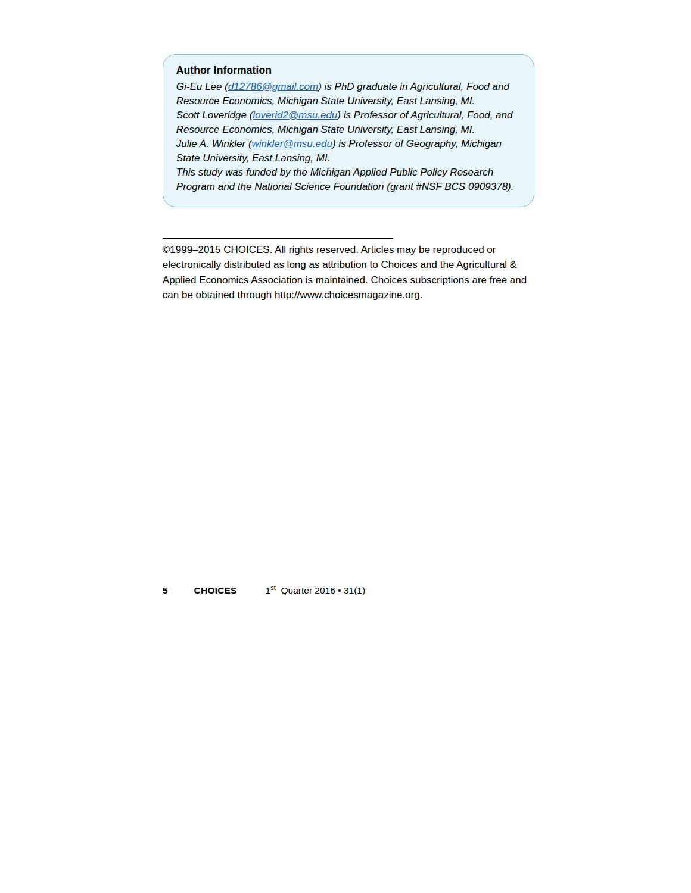Author Information
Gi-Eu Lee (d12786@gmail.com) is PhD graduate in Agricultural, Food and Resource Economics, Michigan State University, East Lansing, MI.
Scott Loveridge (loverid2@msu.edu) is Professor of Agricultural, Food, and Resource Economics, Michigan State University, East Lansing, MI.
Julie A. Winkler (winkler@msu.edu) is Professor of Geography, Michigan State University, East Lansing, MI.
This study was funded by the Michigan Applied Public Policy Research Program and the National Science Foundation (grant #NSF BCS 0909378).
©1999–2015 CHOICES. All rights reserved. Articles may be reproduced or electronically distributed as long as attribution to Choices and the Agricultural & Applied Economics Association is maintained. Choices subscriptions are free and can be obtained through http://www.choicesmagazine.org.
5 CHOICES 1st Quarter 2016 • 31(1)